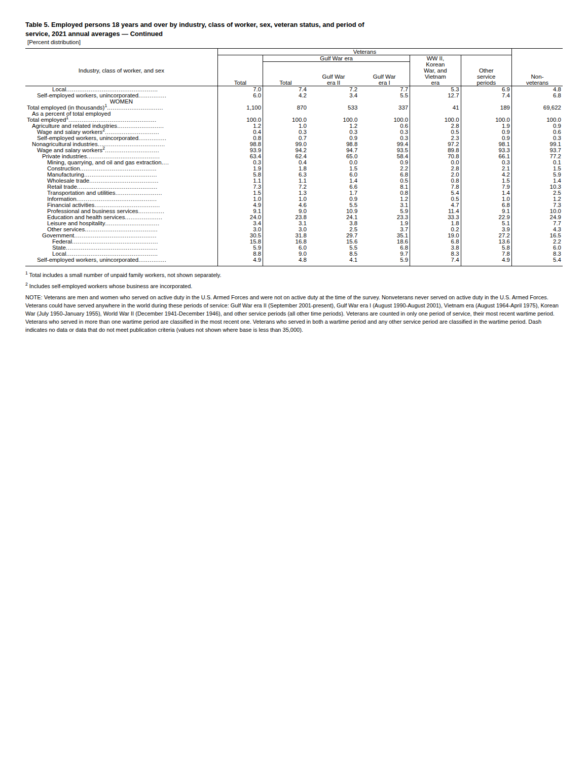Table 5. Employed persons 18 years and over by industry, class of worker, sex, veteran status, and period of
service, 2021 annual averages — Continued
[Percent distribution]
| | Veterans | |
| --- | --- | --- |
| Industry, class of worker, and sex | Total | Gulf War era | WW II, Korean War, and Vietnam era | Other service periods | Non- veterans |
| Total | Gulf War era II | Gulf War era I |
| Local ................................................. | 7.0 | 7.4 | 7.2 | 7.7 | 5.3 | 6.9 | 4.8 |
| Self-employed workers, unincorporated ............... | 6.0 | 4.2 | 3.4 | 5.5 | 12.7 | 7.4 | 6.8 |
| WOMEN | | | | | | | |
| Total employed (in thousands) 1 .............................. | 1,100 | 870 | 533 | 337 | 41 | 189 | 69,622 |
| As a percent of total employed | | | | | | | |
| Total employed 1 ............................................... | 100.0 | 100.0 | 100.0 | 100.0 | 100.0 | 100.0 | 100.0 |
| Agriculture and related industries ......................... | 1.2 | 1.0 | 1.2 | 0.6 | 2.8 | 1.9 | 0.9 |
| Wage and salary workers 2 ............................. | 0.4 | 0.3 | 0.3 | 0.3 | 0.5 | 0.9 | 0.6 |
| Self-employed workers, unincorporated ............... | 0.8 | 0.7 | 0.9 | 0.3 | 2.3 | 0.9 | 0.3 |
| Nonagricultural industries .................................... | 98.8 | 99.0 | 98.8 | 99.4 | 97.2 | 98.1 | 99.1 |
| Wage and salary workers 2 ............................. | 93.9 | 94.2 | 94.7 | 93.5 | 89.8 | 93.3 | 93.7 |
| Private industries ....................................... | 63.4 | 62.4 | 65.0 | 58.4 | 70.8 | 66.1 | 77.2 |
| Mining, quarrying, and oil and gas extraction .... | 0.3 | 0.4 | 0.0 | 0.9 | 0.0 | 0.3 | 0.1 |
| Construction ......................................... | 1.9 | 1.8 | 1.5 | 2.2 | 2.8 | 2.1 | 1.5 |
| Manufacturing ....................................... | 5.8 | 6.3 | 6.0 | 6.8 | 2.0 | 4.2 | 5.9 |
| Wholesale trade ..................................... | 1.1 | 1.1 | 1.4 | 0.5 | 0.8 | 1.5 | 1.4 |
| Retail trade ........................................... | 7.3 | 7.2 | 6.6 | 8.1 | 7.8 | 7.9 | 10.3 |
| Transportation and utilities ......................... | 1.5 | 1.3 | 1.7 | 0.8 | 5.4 | 1.4 | 2.5 |
| Information ........................................... | 1.0 | 1.0 | 0.9 | 1.2 | 0.5 | 1.0 | 1.2 |
| Financial activities ................................... | 4.9 | 4.6 | 5.5 | 3.1 | 4.7 | 6.8 | 7.3 |
| Professional and business services .............. | 9.1 | 9.0 | 10.9 | 5.9 | 11.4 | 9.1 | 10.0 |
| Education and health services .................... | 24.0 | 23.8 | 24.1 | 23.3 | 33.3 | 22.9 | 24.9 |
| Leisure and hospitality ............................. | 3.4 | 3.1 | 3.8 | 1.9 | 1.8 | 5.1 | 7.7 |
| Other services ....................................... | 3.0 | 3.0 | 2.5 | 3.7 | 0.2 | 3.9 | 4.3 |
| Government ............................................ | 30.5 | 31.8 | 29.7 | 35.1 | 19.0 | 27.2 | 16.5 |
| Federal .............................................. | 15.8 | 16.8 | 15.6 | 18.6 | 6.8 | 13.6 | 2.2 |
| State ................................................. | 5.9 | 6.0 | 5.5 | 6.8 | 3.8 | 5.8 | 6.0 |
| Local ................................................. | 8.8 | 9.0 | 8.5 | 9.7 | 8.3 | 7.8 | 8.3 |
| Self-employed workers, unincorporated ............... | 4.9 | 4.8 | 4.1 | 5.9 | 7.4 | 4.9 | 5.4 |
1 Total includes a small number of unpaid family workers, not shown separately.
2 Includes self-employed workers whose business are incorporated.
NOTE: Veterans are men and women who served on active duty in the U.S. Armed Forces and were not on active duty at the time of the survey. Nonveterans never served on active duty in the U.S. Armed Forces. Veterans could have served anywhere in the world during these periods of service: Gulf War era II (September 2001-present), Gulf War era I (August 1990-August 2001), Vietnam era (August 1964-April 1975), Korean War (July 1950-January 1955), World War II (December 1941-December 1946), and other service periods (all other time periods). Veterans are counted in only one period of service, their most recent wartime period. Veterans who served in more than one wartime period are classified in the most recent one. Veterans who served in both a wartime period and any other service period are classified in the wartime period. Dash indicates no data or data that do not meet publication criteria (values not shown where base is less than 35,000).